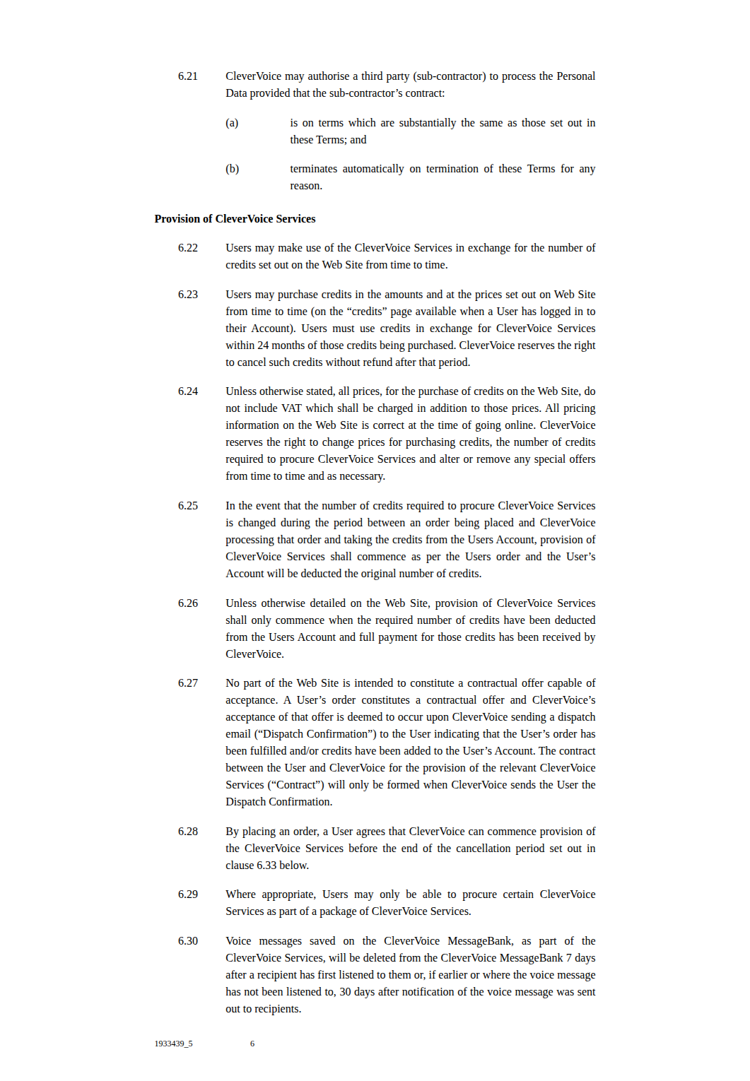6.21
CleverVoice may authorise a third party (sub-contractor) to process the Personal Data provided that the sub-contractor’s contract:
(a)
is on terms which are substantially the same as those set out in these Terms; and
(b)
terminates automatically on termination of these Terms for any reason.
Provision of CleverVoice Services
6.22
Users may make use of the CleverVoice Services in exchange for the number of credits set out on the Web Site from time to time.
6.23
Users may purchase credits in the amounts and at the prices set out on Web Site from time to time (on the “credits” page available when a User has logged in to their Account). Users must use credits in exchange for CleverVoice Services within 24 months of those credits being purchased. CleverVoice reserves the right to cancel such credits without refund after that period.
6.24
Unless otherwise stated, all prices, for the purchase of credits on the Web Site, do not include VAT which shall be charged in addition to those prices. All pricing information on the Web Site is correct at the time of going online. CleverVoice reserves the right to change prices for purchasing credits, the number of credits required to procure CleverVoice Services and alter or remove any special offers from time to time and as necessary.
6.25
In the event that the number of credits required to procure CleverVoice Services is changed during the period between an order being placed and CleverVoice processing that order and taking the credits from the Users Account, provision of CleverVoice Services shall commence as per the Users order and the User’s Account will be deducted the original number of credits.
6.26
Unless otherwise detailed on the Web Site, provision of CleverVoice Services shall only commence when the required number of credits have been deducted from the Users Account and full payment for those credits has been received by CleverVoice.
6.27
No part of the Web Site is intended to constitute a contractual offer capable of acceptance. A User’s order constitutes a contractual offer and CleverVoice’s acceptance of that offer is deemed to occur upon CleverVoice sending a dispatch email (“Dispatch Confirmation”) to the User indicating that the User’s order has been fulfilled and/or credits have been added to the User’s Account. The contract between the User and CleverVoice for the provision of the relevant CleverVoice Services (“Contract”) will only be formed when CleverVoice sends the User the Dispatch Confirmation.
6.28
By placing an order, a User agrees that CleverVoice can commence provision of the CleverVoice Services before the end of the cancellation period set out in clause 6.33 below.
6.29
Where appropriate, Users may only be able to procure certain CleverVoice Services as part of a package of CleverVoice Services.
6.30
Voice messages saved on the CleverVoice MessageBank, as part of the CleverVoice Services, will be deleted from the CleverVoice MessageBank 7 days after a recipient has first listened to them or, if earlier or where the voice message has not been listened to, 30 days after notification of the voice message was sent out to recipients.
1933439_5
6